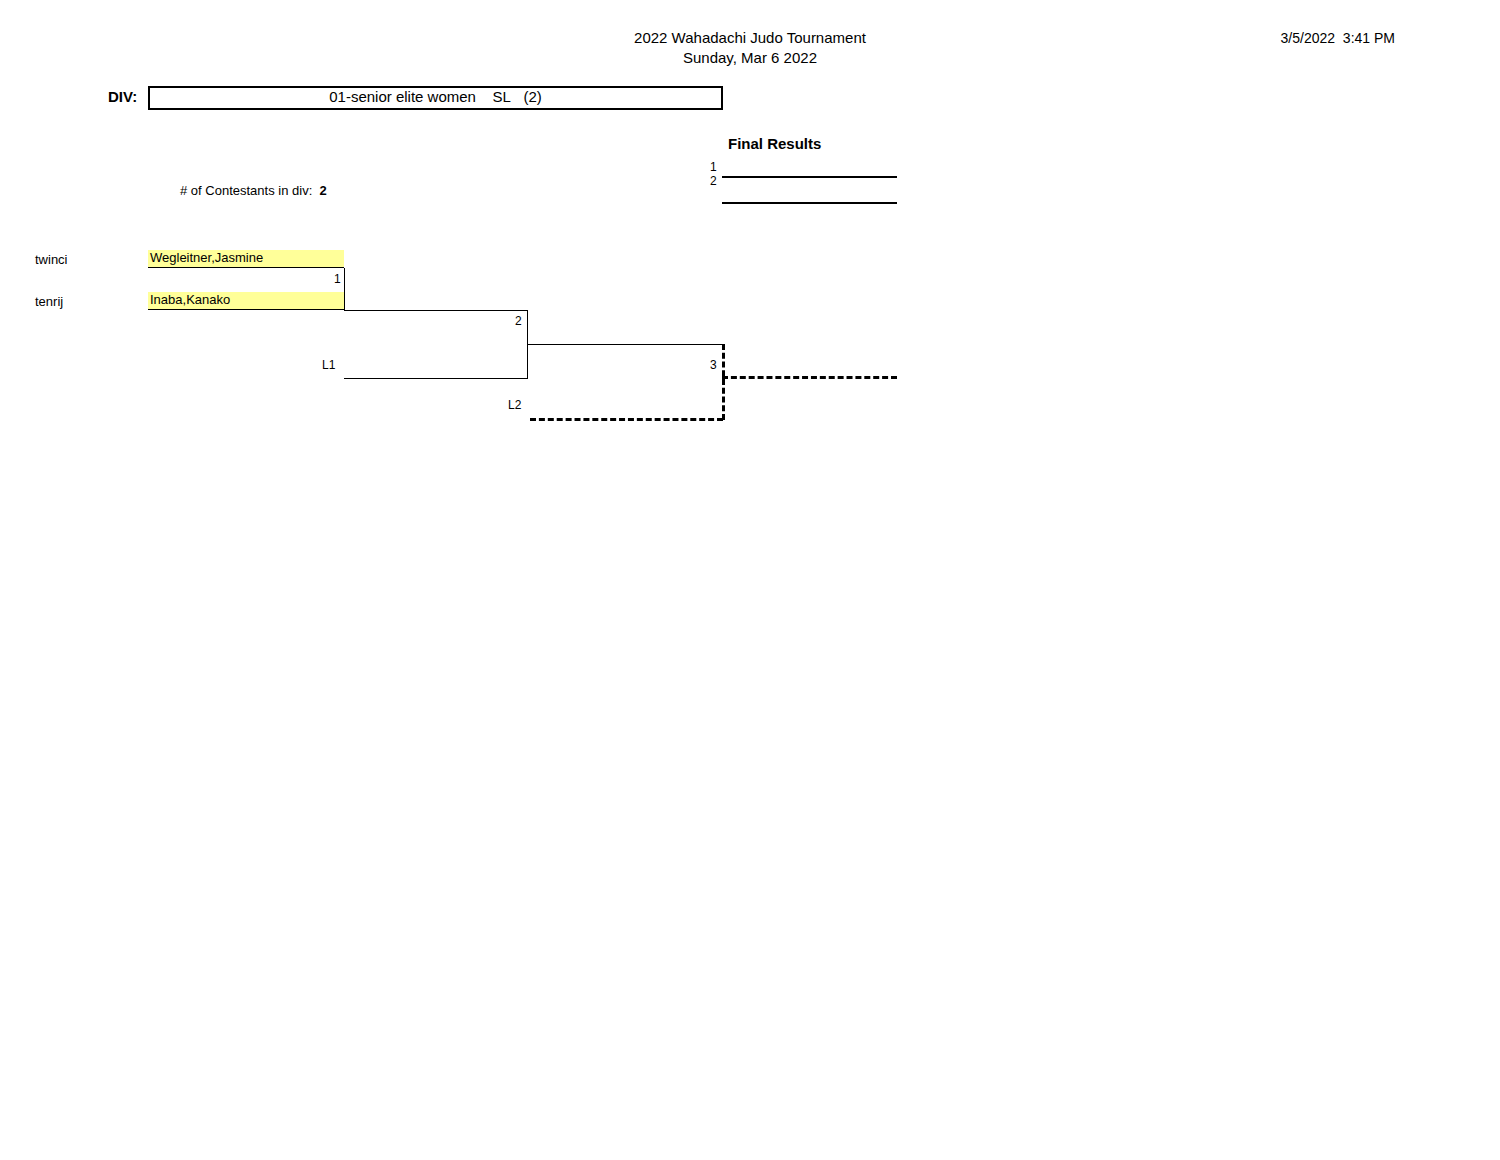2022 Wahadachi Judo Tournament
Sunday, Mar 6 2022
3/5/2022 3:41 PM
DIV:
01-senior elite women SL (2)
Final Results
1
2
# of Contestants in div: 2
twinci
tenrij
Wegleitner,Jasmine
Inaba,Kanako
1
2
3
L1
L2